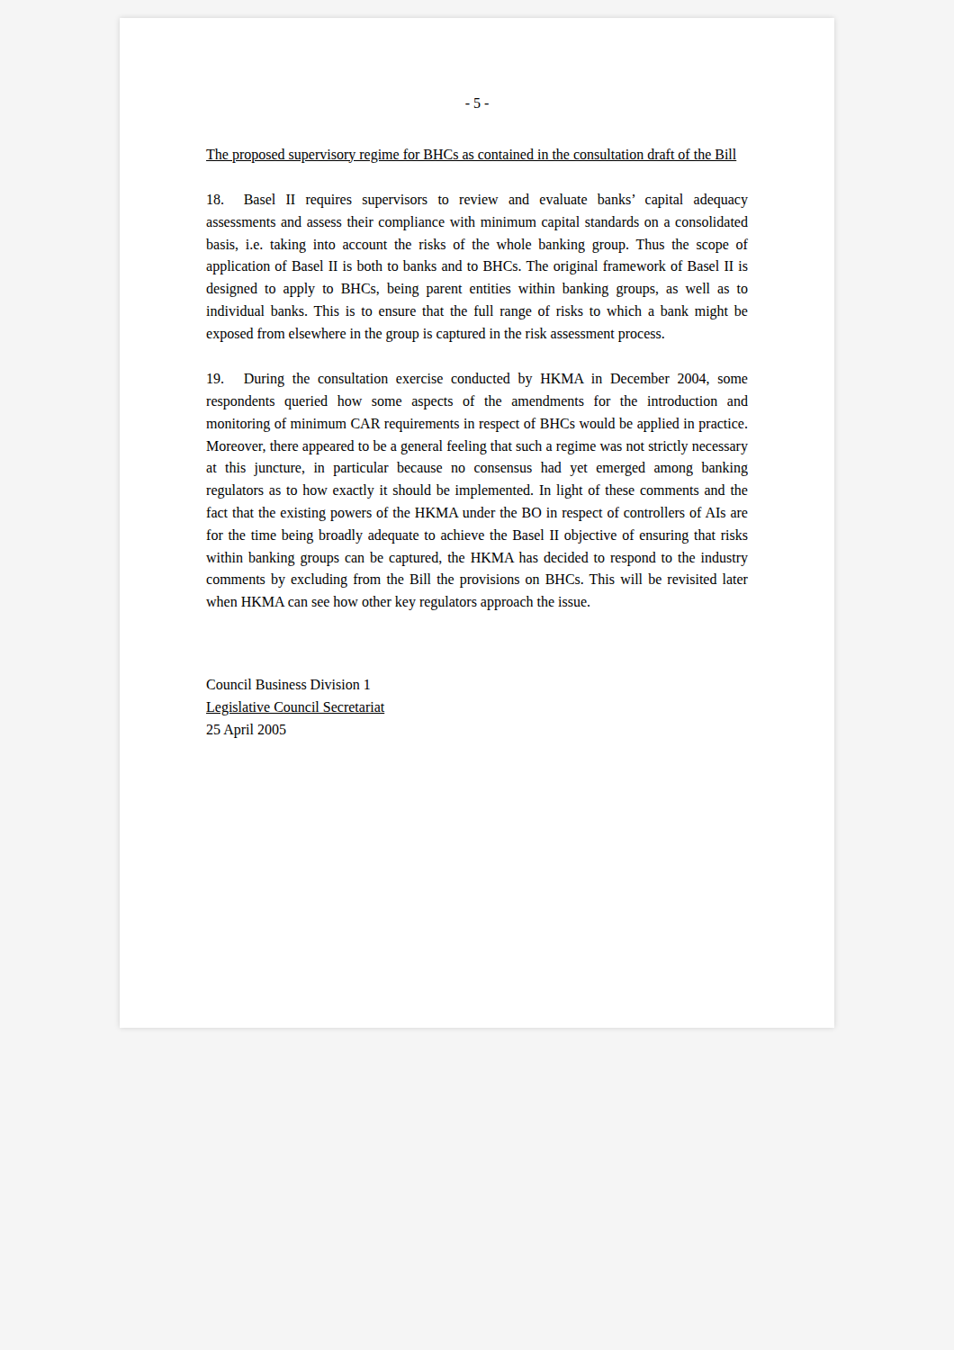- 5 -
The proposed supervisory regime for BHCs as contained in the consultation draft of the Bill
18. Basel II requires supervisors to review and evaluate banks’ capital adequacy assessments and assess their compliance with minimum capital standards on a consolidated basis, i.e. taking into account the risks of the whole banking group. Thus the scope of application of Basel II is both to banks and to BHCs. The original framework of Basel II is designed to apply to BHCs, being parent entities within banking groups, as well as to individual banks. This is to ensure that the full range of risks to which a bank might be exposed from elsewhere in the group is captured in the risk assessment process.
19. During the consultation exercise conducted by HKMA in December 2004, some respondents queried how some aspects of the amendments for the introduction and monitoring of minimum CAR requirements in respect of BHCs would be applied in practice. Moreover, there appeared to be a general feeling that such a regime was not strictly necessary at this juncture, in particular because no consensus had yet emerged among banking regulators as to how exactly it should be implemented. In light of these comments and the fact that the existing powers of the HKMA under the BO in respect of controllers of AIs are for the time being broadly adequate to achieve the Basel II objective of ensuring that risks within banking groups can be captured, the HKMA has decided to respond to the industry comments by excluding from the Bill the provisions on BHCs. This will be revisited later when HKMA can see how other key regulators approach the issue.
Council Business Division 1
Legislative Council Secretariat
25 April 2005